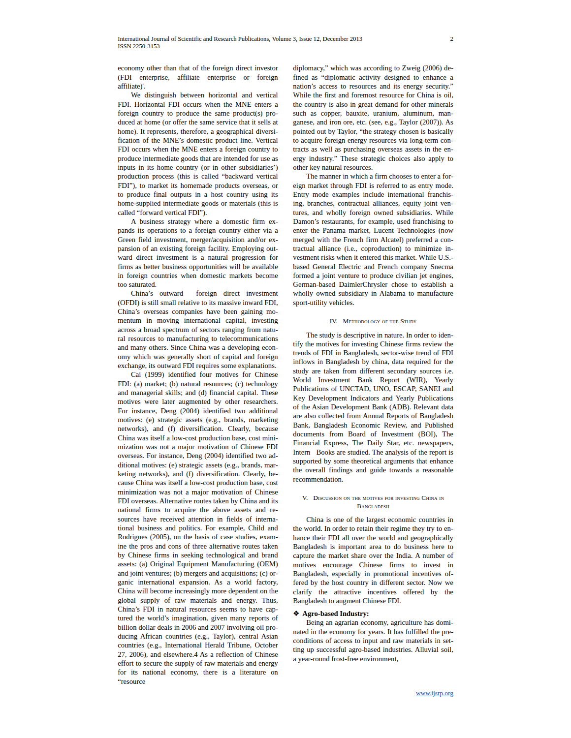International Journal of Scientific and Research Publications, Volume 3, Issue 12, December 2013
ISSN 2250-3153
2
economy other than that of the foreign direct investor (FDI enterprise, affiliate enterprise or foreign affiliate)'.
We distinguish between horizontal and vertical FDI. Horizontal FDI occurs when the MNE enters a foreign country to produce the same product(s) produced at home (or offer the same service that it sells at home). It represents, therefore, a geographical diversification of the MNE’s domestic product line. Vertical FDI occurs when the MNE enters a foreign country to produce intermediate goods that are intended for use as inputs in its home country (or in other subsidiaries’) production process (this is called “backward vertical FDI”), to market its homemade products overseas, or to produce final outputs in a host country using its home-supplied intermediate goods or materials (this is called “forward vertical FDI”).
A business strategy where a domestic firm expands its operations to a foreign country either via a Green field investment, merger/acquisition and/or expansion of an existing foreign facility. Employing outward direct investment is a natural progression for firms as better business opportunities will be available in foreign countries when domestic markets become too saturated.
China’s outward foreign direct investment (OFDI) is still small relative to its massive inward FDI, China’s overseas companies have been gaining momentum in moving international capital, investing across a broad spectrum of sectors ranging from natural resources to manufacturing to telecommunications and many others. Since China was a developing economy which was generally short of capital and foreign exchange, its outward FDI requires some explanations.
Cai (1999) identified four motives for Chinese FDI: (a) market; (b) natural resources; (c) technology and managerial skills; and (d) financial capital. These motives were later augmented by other researchers. For instance, Deng (2004) identified two additional motives: (e) strategic assets (e.g., brands, marketing networks), and (f) diversification. Clearly, because China was itself a low-cost production base, cost minimization was not a major motivation of Chinese FDI overseas. For instance, Deng (2004) identified two additional motives: (e) strategic assets (e.g., brands, marketing networks), and (f) diversification. Clearly, because China was itself a low-cost production base, cost minimization was not a major motivation of Chinese FDI overseas. Alternative routes taken by China and its national firms to acquire the above assets and resources have received attention in fields of international business and politics. For example, Child and Rodrigues (2005), on the basis of case studies, examine the pros and cons of three alternative routes taken by Chinese firms in seeking technological and brand assets: (a) Original Equipment Manufacturing (OEM) and joint ventures; (b) mergers and acquisitions; (c) organic international expansion. As a world factory, China will become increasingly more dependent on the global supply of raw materials and energy. Thus, China’s FDI in natural resources seems to have captured the world’s imagination, given many reports of billion dollar deals in 2006 and 2007 involving oil producing African countries (e.g., Taylor), central Asian countries (e.g., International Herald Tribune, October 27, 2006), and elsewhere.4 As a reflection of Chinese effort to secure the supply of raw materials and energy for its national economy, there is a literature on “resource
diplomacy,” which was according to Zweig (2006) defined as “diplomatic activity designed to enhance a nation’s access to resources and its energy security.” While the first and foremost resource for China is oil, the country is also in great demand for other minerals such as copper, bauxite, uranium, aluminum, manganese, and iron ore, etc. (see, e.g., Taylor (2007)). As pointed out by Taylor, “the strategy chosen is basically to acquire foreign energy resources via long-term contracts as well as purchasing overseas assets in the energy industry.” These strategic choices also apply to other key natural resources.
The manner in which a firm chooses to enter a foreign market through FDI is referred to as entry mode. Entry mode examples include international franchising, branches, contractual alliances, equity joint ventures, and wholly foreign owned subsidiaries. While Damon’s restaurants, for example, used franchising to enter the Panama market, Lucent Technologies (now merged with the French firm Alcatel) preferred a contractual alliance (i.e., coproduction) to minimize investment risks when it entered this market. While U.S.-based General Electric and French company Snecma formed a joint venture to produce civilian jet engines, German-based DaimlerChrysler chose to establish a wholly owned subsidiary in Alabama to manufacture sport-utility vehicles.
IV. Methodology of the Study
The study is descriptive in nature. In order to identify the motives for investing Chinese firms review the trends of FDI in Bangladesh, sector-wise trend of FDI inflows in Bangladesh by china, data required for the study are taken from different secondary sources i.e. World Investment Bank Report (WIR), Yearly Publications of UNCTAD, UNO, ESCAP, SANEI and Key Development Indicators and Yearly Publications of the Asian Development Bank (ADB). Relevant data are also collected from Annual Reports of Bangladesh Bank, Bangladesh Economic Review, and Published documents from Board of Investment (BOI), The Financial Express, The Daily Star, etc. newspapers, Intern Books are studied. The analysis of the report is supported by some theoretical arguments that enhance the overall findings and guide towards a reasonable recommendation.
V. Discussion on the motives for investing China in Bangladesh
China is one of the largest economic countries in the world. In order to retain their regime they try to enhance their FDI all over the world and geographically Bangladesh is important area to do business here to capture the market share over the India. A number of motives encourage Chinese firms to invest in Bangladesh, especially in promotional incentives offered by the host country in different sector. Now we clarify the attractive incentives offered by the Bangladesh to augment Chinese FDI.
❖Agro-based Industry:
Being an agrarian economy, agriculture has dominated in the economy for years. It has fulfilled the preconditions of access to input and raw materials in setting up successful agro-based industries. Alluvial soil, a year-round frost-free environment,
www.ijsrp.org